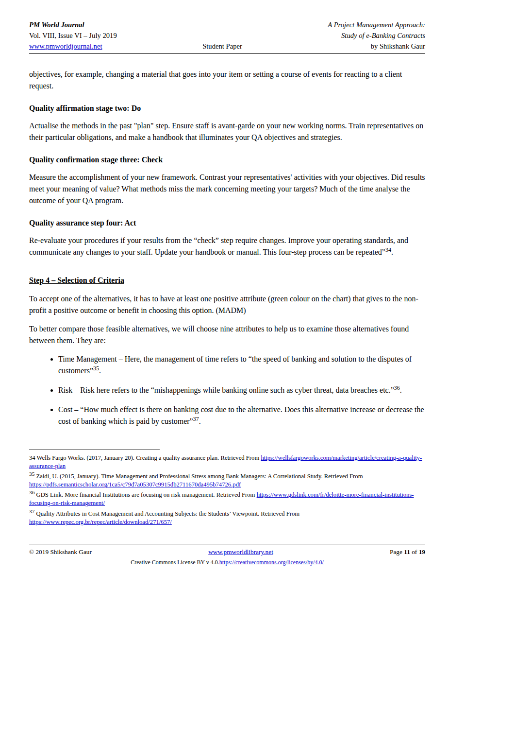PM World Journal
Vol. VIII, Issue VI – July 2019
www.pmworldjournal.net
Student Paper
A Project Management Approach:
Study of e-Banking Contracts
by Shikshank Gaur
objectives, for example, changing a material that goes into your item or setting a course of events for reacting to a client request.
Quality affirmation stage two: Do
Actualise the methods in the past "plan" step. Ensure staff is avant-garde on your new working norms. Train representatives on their particular obligations, and make a handbook that illuminates your QA objectives and strategies.
Quality confirmation stage three: Check
Measure the accomplishment of your new framework. Contrast your representatives' activities with your objectives. Did results meet your meaning of value? What methods miss the mark concerning meeting your targets? Much of the time analyse the outcome of your QA program.
Quality assurance step four: Act
Re-evaluate your procedures if your results from the “check” step require changes. Improve your operating standards, and communicate any changes to your staff. Update your handbook or manual. This four-step process can be repeated”34.
Step 4 – Selection of Criteria
To accept one of the alternatives, it has to have at least one positive attribute (green colour on the chart) that gives to the non-profit a positive outcome or benefit in choosing this option. (MADM)
To better compare those feasible alternatives, we will choose nine attributes to help us to examine those alternatives found between them. They are:
Time Management – Here, the management of time refers to “the speed of banking and solution to the disputes of customers”35.
Risk – Risk here refers to the “mishappenings while banking online such as cyber threat, data breaches etc.”36.
Cost – “How much effect is there on banking cost due to the alternative. Does this alternative increase or decrease the cost of banking which is paid by customer”37.
34 Wells Fargo Works. (2017, January 20). Creating a quality assurance plan. Retrieved From https://wellsfargoworks.com/marketing/article/creating-a-quality-assurance-plan
35 Zaidi, U. (2015, January). Time Management and Professional Stress among Bank Managers: A Correlational Study. Retrieved From https://pdfs.semanticscholar.org/1ca5/c79d7a05307c9915db2711670da495b74726.pdf
36 GDS Link. More financial Institutions are focusing on risk management. Retrieved From https://www.gdslink.com/fr/deloitte-more-financial-institutions-focusing-on-risk-management/
37 Quality Attributes in Cost Management and Accounting Subjects: the Students’ Viewpoint. Retrieved From https://www.repec.org.br/repec/article/download/271/657/
© 2019 Shikshank Gaur
www.pmworldlibrary.net
Page 11 of 19
Creative Commons License BY v 4.0.https://creativecommons.org/licenses/by/4.0/